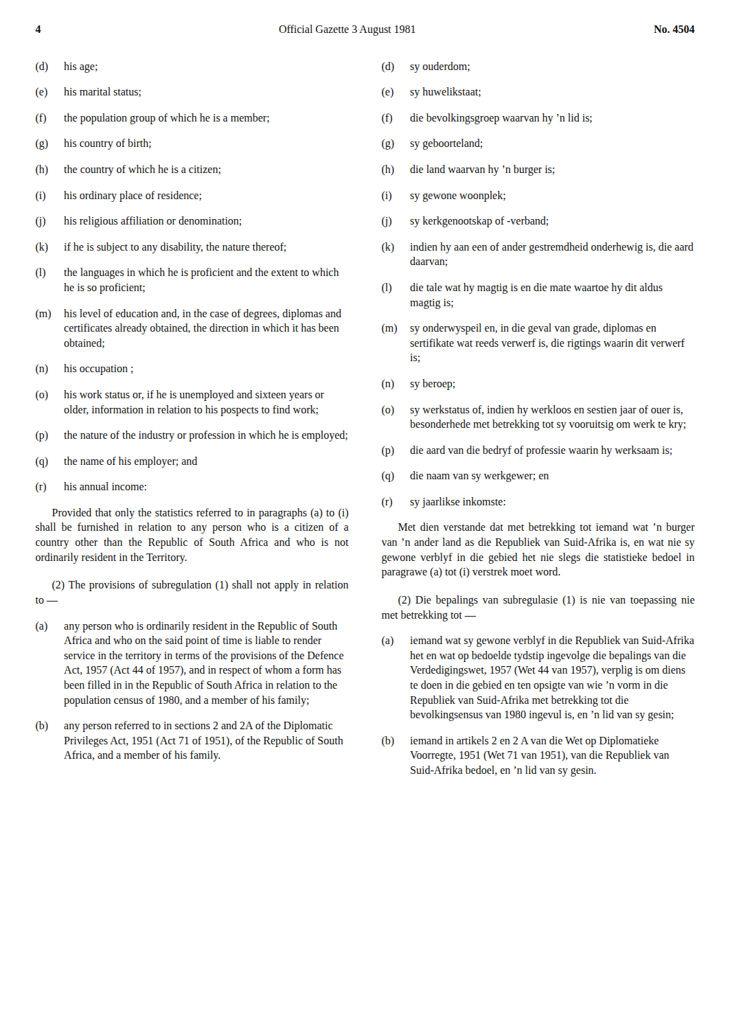4 Official Gazette 3 August 1981 No. 4504
(d) his age;
(e) his marital status;
(f) the population group of which he is a member;
(g) his country of birth;
(h) the country of which he is a citizen;
(i) his ordinary place of residence;
(j) his religious affiliation or denomination;
(k) if he is subject to any disability, the nature thereof;
(l) the languages in which he is proficient and the extent to which he is so proficient;
(m) his level of education and, in the case of degrees, diplomas and certificates already obtained, the direction in which it has been obtained;
(n) his occupation ;
(o) his work status or, if he is unemployed and sixteen years or older, information in relation to his pospects to find work;
(p) the nature of the industry or profession in which he is employed;
(q) the name of his employer; and
(r) his annual income:
Provided that only the statistics referred to in paragraphs (a) to (i) shall be furnished in relation to any person who is a citizen of a country other than the Republic of South Africa and who is not ordinarily resident in the Territory.
(2) The provisions of subregulation (1) shall not apply in relation to —
(a) any person who is ordinarily resident in the Republic of South Africa and who on the said point of time is liable to render service in the territory in terms of the provisions of the Defence Act, 1957 (Act 44 of 1957), and in respect of whom a form has been filled in in the Republic of South Africa in relation to the population census of 1980, and a member of his family;
(b) any person referred to in sections 2 and 2A of the Diplomatic Privileges Act, 1951 (Act 71 of 1951), of the Republic of South Africa, and a member of his family.
(d) sy ouderdom;
(e) sy huwelikstaat;
(f) die bevolkingsgroep waarvan hy ’n lid is;
(g) sy geboorteland;
(h) die land waarvan hy ’n burger is;
(i) sy gewone woonplek;
(j) sy kerkgenootskap of -verband;
(k) indien hy aan een of ander gestremdheid onderhewig is, die aard daarvan;
(l) die tale wat hy magtig is en die mate waartoe hy dit aldus magtig is;
(m) sy onderwyspeil en, in die geval van grade, diplomas en sertifikate wat reeds verwerf is, die rigtings waarin dit verwerf is;
(n) sy beroep;
(o) sy werkstatus of, indien hy werkloos en sestien jaar of ouer is, besonderhede met betrekking tot sy vooruitsig om werk te kry;
(p) die aard van die bedryf of professie waarin hy werksaam is;
(q) die naam van sy werkgewer; en
(r) sy jaarlikse inkomste:
Met dien verstande dat met betrekking tot iemand wat ’n burger van ’n ander land as die Republiek van Suid-Afrika is, en wat nie sy gewone verblyf in die gebied het nie slegs die statistieke bedoel in paragrawe (a) tot (i) verstrek moet word.
(2) Die bepalings van subregulasie (1) is nie van toepassing nie met betrekking tot —
(a) iemand wat sy gewone verblyf in die Republiek van Suid-Afrika het en wat op bedoelde tydstip ingevolge die bepalings van die Verdedigingswet, 1957 (Wet 44 van 1957), verplig is om diens te doen in die gebied en ten opsigte van wie ’n vorm in die Republiek van Suid-Afrika met betrekking tot die bevolkingsensus van 1980 ingevul is, en ’n lid van sy gesin;
(b) iemand in artikels 2 en 2 A van die Wet op Diplomatieke Voorregte, 1951 (Wet 71 van 1951), van die Republiek van Suid-Afrika bedoel, en ’n lid van sy gesin.